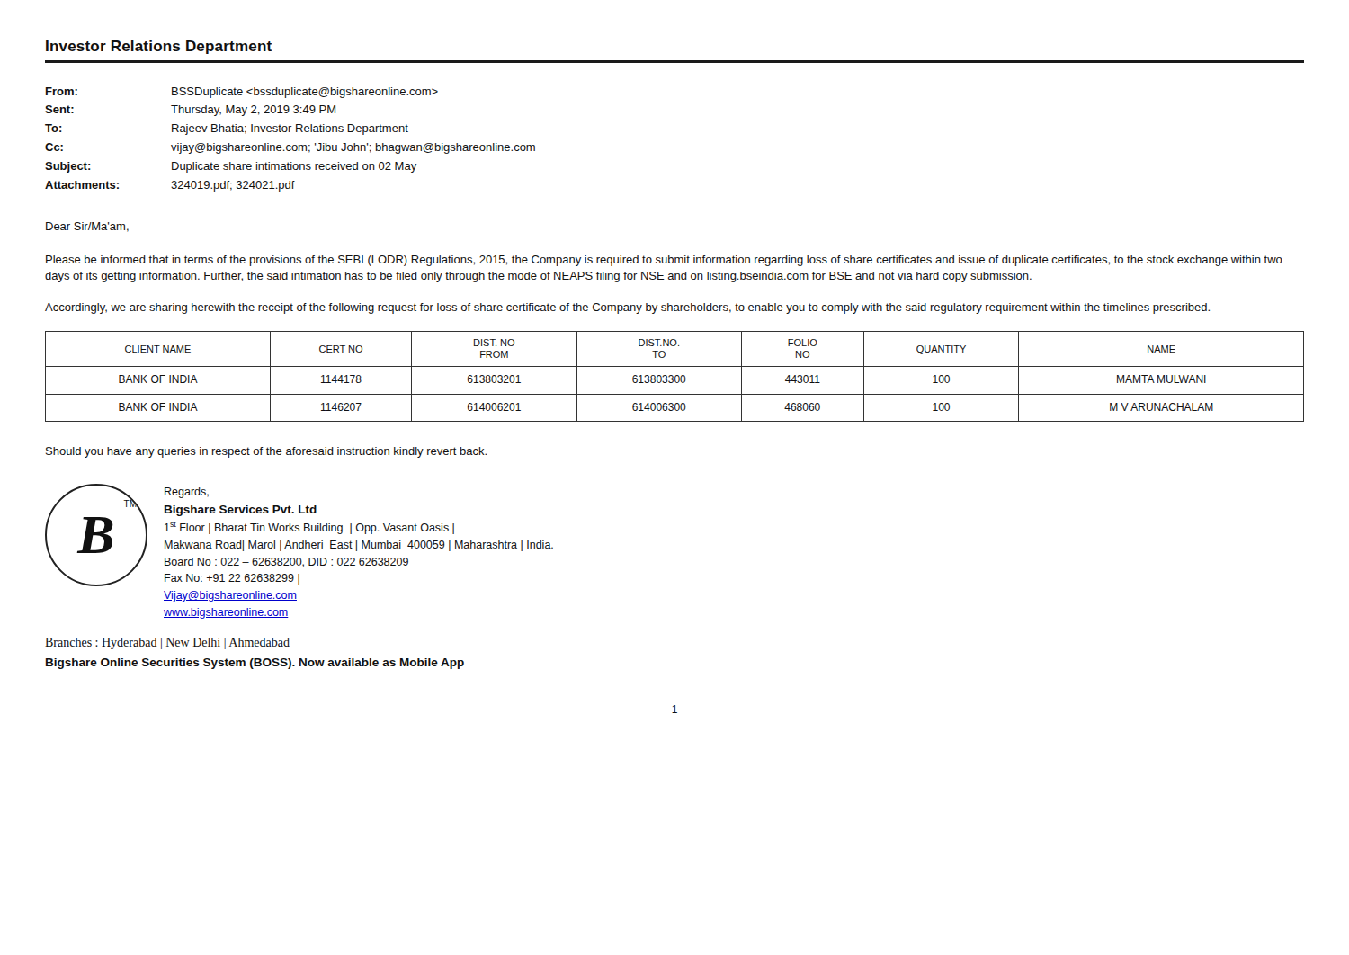Investor Relations Department
| From: | BSSDuplicate <bssduplicate@bigshareonline.com> |
| Sent: | Thursday, May 2, 2019 3:49 PM |
| To: | Rajeev Bhatia; Investor Relations Department |
| Cc: | vijay@bigshareonline.com; 'Jibu John'; bhagwan@bigshareonline.com |
| Subject: | Duplicate share intimations received on 02 May |
| Attachments: | 324019.pdf; 324021.pdf |
Dear Sir/Ma'am,
Please be informed that in terms of the provisions of the SEBI (LODR) Regulations, 2015, the Company is required to submit information regarding loss of share certificates and issue of duplicate certificates, to the stock exchange within two days of its getting information. Further, the said intimation has to be filed only through the mode of NEAPS filing for NSE and on listing.bseindia.com for BSE and not via hard copy submission.
Accordingly, we are sharing herewith the receipt of the following request for loss of share certificate of the Company by shareholders, to enable you to comply with the said regulatory requirement within the timelines prescribed.
| Client Name | Cert No | Dist. No From | Dist.No. To | Folio No | Quantity | Name |
| --- | --- | --- | --- | --- | --- | --- |
| BANK OF INDIA | 1144178 | 613803201 | 613803300 | 443011 | 100 | MAMTA MULWANI |
| BANK OF INDIA | 1146207 | 614006201 | 614006300 | 468060 | 100 | M V ARUNACHALAM |
Should you have any queries in respect of the aforesaid instruction kindly revert back.
TM B
Regards,
Bigshare Services Pvt. Ltd
1st Floor | Bharat Tin Works Building | Opp. Vasant Oasis |
Makwana Road| Marol | Andheri East | Mumbai 400059 | Maharashtra | India.
Board No : 022 – 62638200, DID : 022 62638209
Fax No: +91 22 62638299 |
Vijay@bigshareonline.com
www.bigshareonline.com
Branches : Hyderabad | New Delhi | Ahmedabad
Bigshare Online Securities System (BOSS). Now available as Mobile App
1